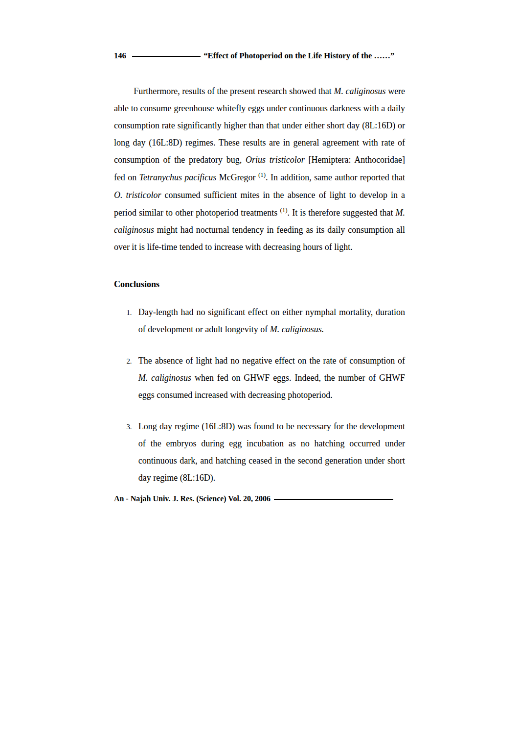146 “Effect of Photoperiod on the Life History of the ……”
Furthermore, results of the present research showed that M. caliginosus were able to consume greenhouse whitefly eggs under continuous darkness with a daily consumption rate significantly higher than that under either short day (8L:16D) or long day (16L:8D) regimes. These results are in general agreement with rate of consumption of the predatory bug, Orius tristicolor [Hemiptera: Anthocoridae] fed on Tetranychus pacificus McGregor (1). In addition, same author reported that O. tristicolor consumed sufficient mites in the absence of light to develop in a period similar to other photoperiod treatments (1). It is therefore suggested that M. caliginosus might had nocturnal tendency in feeding as its daily consumption all over it is life-time tended to increase with decreasing hours of light.
Conclusions
Day-length had no significant effect on either nymphal mortality, duration of development or adult longevity of M. caliginosus.
The absence of light had no negative effect on the rate of consumption of M. caliginosus when fed on GHWF eggs. Indeed, the number of GHWF eggs consumed increased with decreasing photoperiod.
Long day regime (16L:8D) was found to be necessary for the development of the embryos during egg incubation as no hatching occurred under continuous dark, and hatching ceased in the second generation under short day regime (8L:16D).
An - Najah Univ. J. Res. (Science) Vol. 20, 2006